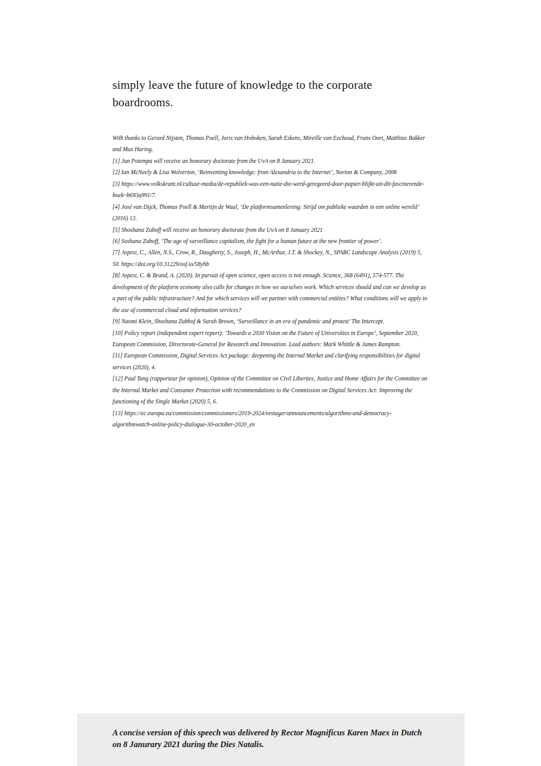simply leave the future of knowledge to the corporate boardrooms.
With thanks to Gerard Nijsten, Thomas Poell, Joris van Hoboken, Sarah Eskens, Mireille van Eechoud, Frans Oort, Matthias Bakker and Max Haring.
[1] Jan Potempa will receive an honorary doctorate from the UvA on 8 January 2021.
[2] Ian McNeely & Lisa Wolverton, ‘Reinventing knowledge: from Alexandria to the Internet’, Norton & Company, 2008
[3] https://www.volkskrant.nl/cultuur-media/de-republiek-was-een-natie-die-werd-geregeerd-door-papier-blijkt-uit-dit-fascinerende-boek~b693a991/7.
[4] José van Dijck, Thomas Poell & Martijn de Waal, ‘De platformsamenleving: Strijd om publieke waarden in een online wereld’ (2016) 13.
[5] Shoshana Zuboff will receive an honorary doctorate from the UvA on 8 January 2021
[6] Soshana Zuboff, ‘The age of surveillance capitalism, the fight for a human future at the new frontier of power’.
[7] Aspesi, C., Allen, N.S., Crow, R., Daugherty, S., Joseph, H., McArthur, J.T. & Shockey, N., SPARC Landscape Analysis (2019) 5, 50. https://doi.org/10.31229/osf.io/58yhb
[8] Aspesi, C. & Brand, A. (2020). In pursuit of open science, open access is not enough. Science, 368 (6491), 574-577. The development of the platform economy also calls for changes in how we ourselves work. Which services should and can we develop as a part of the public infrastructure? And for which services will we partner with commercial entities? What conditions will we apply to the use of commercial cloud and information services?
[9] Naomi Klein, Shoshana Zubbof & Surah Brown, ‘Surveillance in an era of pandemic and protest’ The Intercept.
[10] Policy report (independent expert report): ‘Towards a 2030 Vision on the Future of Universities in Europe’, September 2020, European Commission, Directorate-General for Research and Innovation. Lead authors: Mark Whittle & James Rampton.
[11] European Commission, Digital Services Act package: deepening the Internal Market and clarifying responsibilities for digital services (2020), 4.
[12] Paul Tang (rapporteur for opinion), Opinion of the Committee on Civil Liberties, Justice and Home Affairs for the Committee on the Internal Market and Consumer Protection with recommendations to the Commission on Digital Services Act: Improving the functioning of the Single Market (2020) 5, 6.
[13] https://ec.europa.eu/commission/commissioners/2019-2024/vestager/announcements/algorithms-and-democracy-algorithmwatch-online-policy-dialogue-30-october-2020_en
A concise version of this speech was delivered by Rector Magnificus Karen Maex in Dutch on 8 Janurary 2021 during the Dies Natalis.